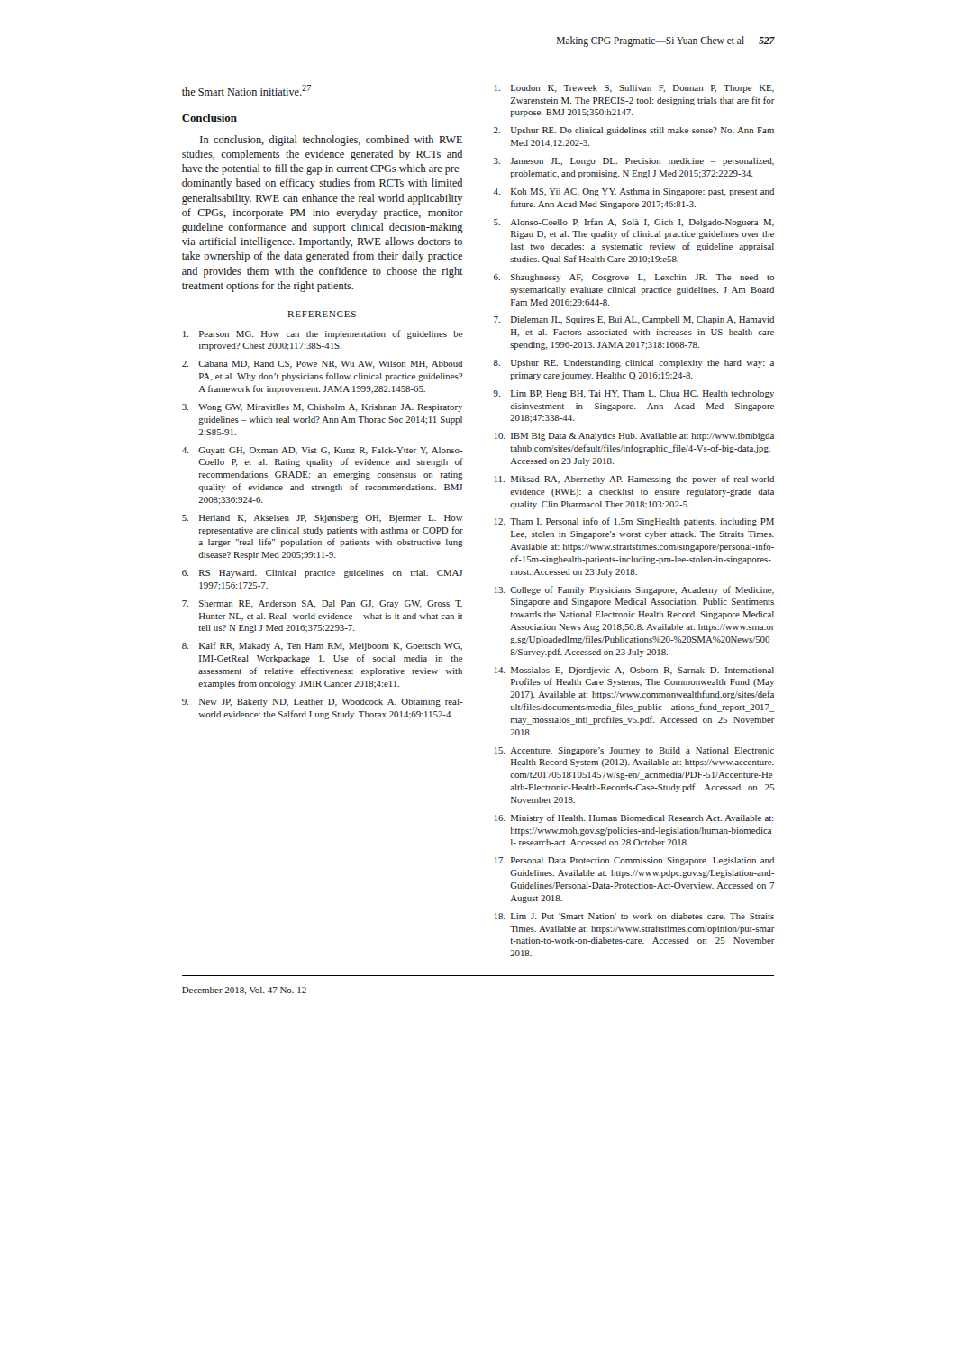Making CPG Pragmatic—Si Yuan Chew et al 527
the Smart Nation initiative.27
Conclusion
In conclusion, digital technologies, combined with RWE studies, complements the evidence generated by RCTs and have the potential to fill the gap in current CPGs which are predominantly based on efficacy studies from RCTs with limited generalisability. RWE can enhance the real world applicability of CPGs, incorporate PM into everyday practice, monitor guideline conformance and support clinical decision-making via artificial intelligence. Importantly, RWE allows doctors to take ownership of the data generated from their daily practice and provides them with the confidence to choose the right treatment options for the right patients.
REFERENCES
Pearson MG. How can the implementation of guidelines be improved? Chest 2000;117:38S-41S.
Cabana MD, Rand CS, Powe NR, Wu AW, Wilson MH, Abboud PA, et al. Why don’t physicians follow clinical practice guidelines? A framework for improvement. JAMA 1999;282:1458-65.
Wong GW, Miravitlles M, Chisholm A, Krishnan JA. Respiratory guidelines – which real world? Ann Am Thorac Soc 2014;11 Suppl 2:S85-91.
Guyatt GH, Oxman AD, Vist G, Kunz R, Falck-Ytter Y, Alonso-Coello P, et al. Rating quality of evidence and strength of recommendations GRADE: an emerging consensus on rating quality of evidence and strength of recommendations. BMJ 2008;336:924-6.
Herland K, Akselsen JP, Skjønsberg OH, Bjermer L. How representative are clinical study patients with asthma or COPD for a larger "real life" population of patients with obstructive lung disease? Respir Med 2005;99:11-9.
RS Hayward. Clinical practice guidelines on trial. CMAJ 1997;156:1725-7.
Sherman RE, Anderson SA, Dal Pan GJ, Gray GW, Gross T, Hunter NL, et al. Real- world evidence – what is it and what can it tell us? N Engl J Med 2016;375:2293-7.
Kalf RR, Makady A, Ten Ham RM, Meijboom K, Goettsch WG, IMI-GetReal Workpackage 1. Use of social media in the assessment of relative effectiveness: explorative review with examples from oncology. JMIR Cancer 2018;4:e11.
New JP, Bakerly ND, Leather D, Woodcock A. Obtaining real-world evidence: the Salford Lung Study. Thorax 2014;69:1152-4.
Loudon K, Treweek S, Sullivan F, Donnan P, Thorpe KE, Zwarenstein M. The PRECIS-2 tool: designing trials that are fit for purpose. BMJ 2015;350:h2147.
Upshur RE. Do clinical guidelines still make sense? No. Ann Fam Med 2014;12:202-3.
Jameson JL, Longo DL. Precision medicine – personalized, problematic, and promising. N Engl J Med 2015;372:2229-34.
Koh MS, Yii AC, Ong YY. Asthma in Singapore: past, present and future. Ann Acad Med Singapore 2017;46:81-3.
Alonso-Coello P, Irfan A, Solà I, Gich I, Delgado-Noguera M, Rigau D, et al. The quality of clinical practice guidelines over the last two decades: a systematic review of guideline appraisal studies. Qual Saf Health Care 2010;19:e58.
Shaughnessy AF, Cosgrove L, Lexchin JR. The need to systematically evaluate clinical practice guidelines. J Am Board Fam Med 2016;29:644-8.
Dieleman JL, Squires E, Bui AL, Campbell M, Chapin A, Hamavid H, et al. Factors associated with increases in US health care spending, 1996-2013. JAMA 2017;318:1668-78.
Upshur RE. Understanding clinical complexity the hard way: a primary care journey. Healthc Q 2016;19:24-8.
Lim BP, Heng BH, Tai HY, Tham L, Chua HC. Health technology disinvestment in Singapore. Ann Acad Med Singapore 2018;47:338-44.
IBM Big Data & Analytics Hub. Available at: http://www.ibmbigdatahub.com/sites/default/files/infographic_file/4-Vs-of-big-data.jpg. Accessed on 23 July 2018.
Miksad RA, Abernethy AP. Harnessing the power of real-world evidence (RWE): a checklist to ensure regulatory-grade data quality. Clin Pharmacol Ther 2018;103:202-5.
Tham I. Personal info of 1.5m SingHealth patients, including PM Lee, stolen in Singapore's worst cyber attack. The Straits Times. Available at: https://www.straitstimes.com/singapore/personal-info-of-15m-singhealth-patients-including-pm-lee-stolen-in-singapores-most. Accessed on 23 July 2018.
College of Family Physicians Singapore, Academy of Medicine, Singapore and Singapore Medical Association. Public Sentiments towards the National Electronic Health Record. Singapore Medical Association News Aug 2018;50:8. Available at: https://www.sma.org.sg/UploadedImg/files/Publications%20-%20SMA%20News/5008/Survey.pdf. Accessed on 23 July 2018.
Mossialos E, Djordjevic A, Osborn R, Sarnak D. International Profiles of Health Care Systems, The Commonwealth Fund (May 2017). Available at: https://www.commonwealthfund.org/sites/default/files/documents/media_files_public ations_fund_report_2017_may_mossialos_intl_profiles_v5.pdf. Accessed on 25 November 2018.
Accenture, Singapore’s Journey to Build a National Electronic Health Record System (2012). Available at: https://www.accenture.com/t20170518T051457w/sg-en/_acnmedia/PDF-51/Accenture-Health-Electronic-Health-Records-Case-Study.pdf. Accessed on 25 November 2018.
Ministry of Health. Human Biomedical Research Act. Available at: https://www.moh.gov.sg/policies-and-legislation/human-biomedical- research-act. Accessed on 28 October 2018.
Personal Data Protection Commission Singapore. Legislation and Guidelines. Available at: https://www.pdpc.gov.sg/Legislation-and-Guidelines/Personal-Data-Protection-Act-Overview. Accessed on 7 August 2018.
Lim J. Put 'Smart Nation' to work on diabetes care. The Straits Times. Available at: https://www.straitstimes.com/opinion/put-smart-nation-to-work-on-diabetes-care. Accessed on 25 November 2018.
December 2018, Vol. 47 No. 12